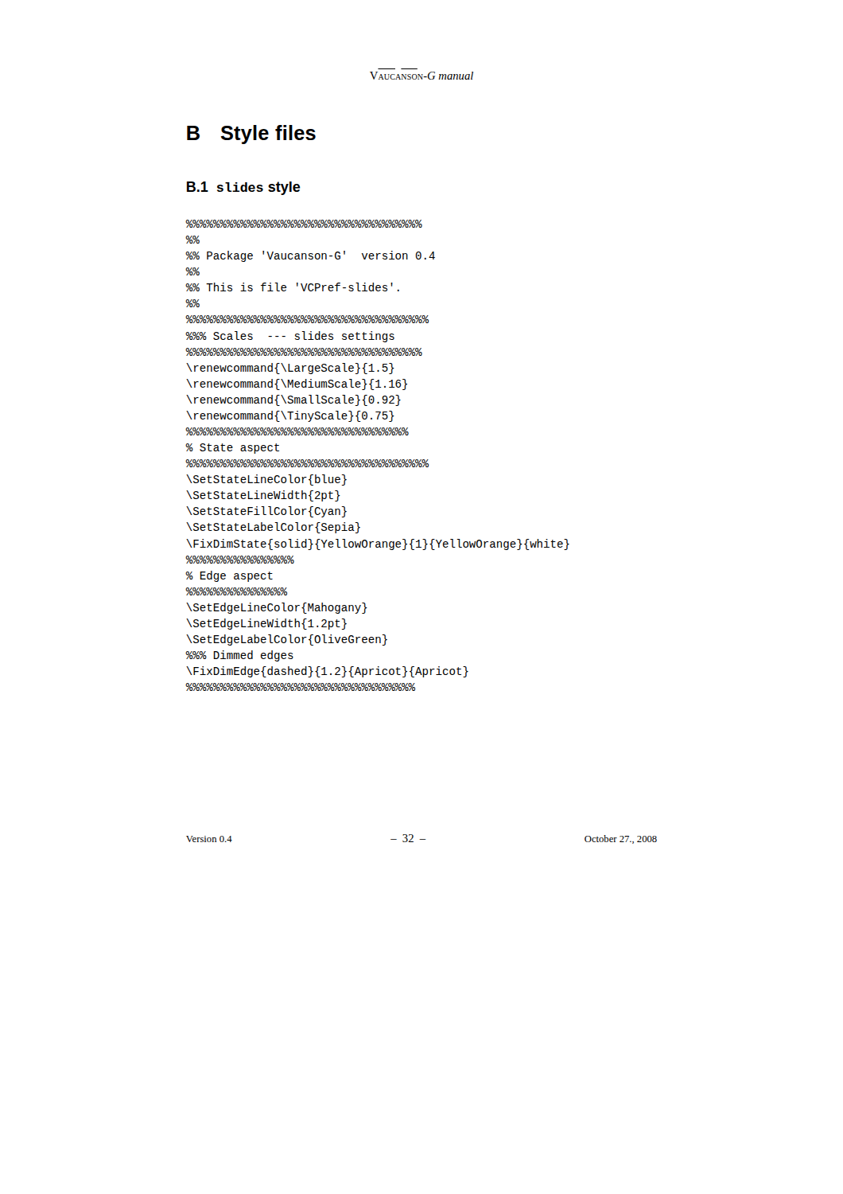Vaucanson-G manual
BStyle files
B.1 slides style
%%%%%%%%%%%%%%%%%%%%%%%%%%%%%%%%%%%
%%
%% Package 'Vaucanson-G'  version 0.4
%%
%% This is file 'VCPref-slides'.
%%
%%%%%%%%%%%%%%%%%%%%%%%%%%%%%%%%%%%%
%%% Scales  --- slides settings
%%%%%%%%%%%%%%%%%%%%%%%%%%%%%%%%%%%
\renewcommand{\LargeScale}{1.5}
\renewcommand{\MediumScale}{1.16}
\renewcommand{\SmallScale}{0.92}
\renewcommand{\TinyScale}{0.75}
%%%%%%%%%%%%%%%%%%%%%%%%%%%%%%%%%
% State aspect
%%%%%%%%%%%%%%%%%%%%%%%%%%%%%%%%%%%%
\SetStateLineColor{blue}
\SetStateLineWidth{2pt}
\SetStateFillColor{Cyan}
\SetStateLabelColor{Sepia}
\FixDimState{solid}{YellowOrange}{1}{YellowOrange}{white}
%%%%%%%%%%%%%%%%
% Edge aspect
%%%%%%%%%%%%%%%
\SetEdgeLineColor{Mahogany}
\SetEdgeLineWidth{1.2pt}
\SetEdgeLabelColor{OliveGreen}
%%% Dimmed edges
\FixDimEdge{dashed}{1.2}{Apricot}{Apricot}
%%%%%%%%%%%%%%%%%%%%%%%%%%%%%%%%%%
Version 0.4
– 32 –
October 27., 2008